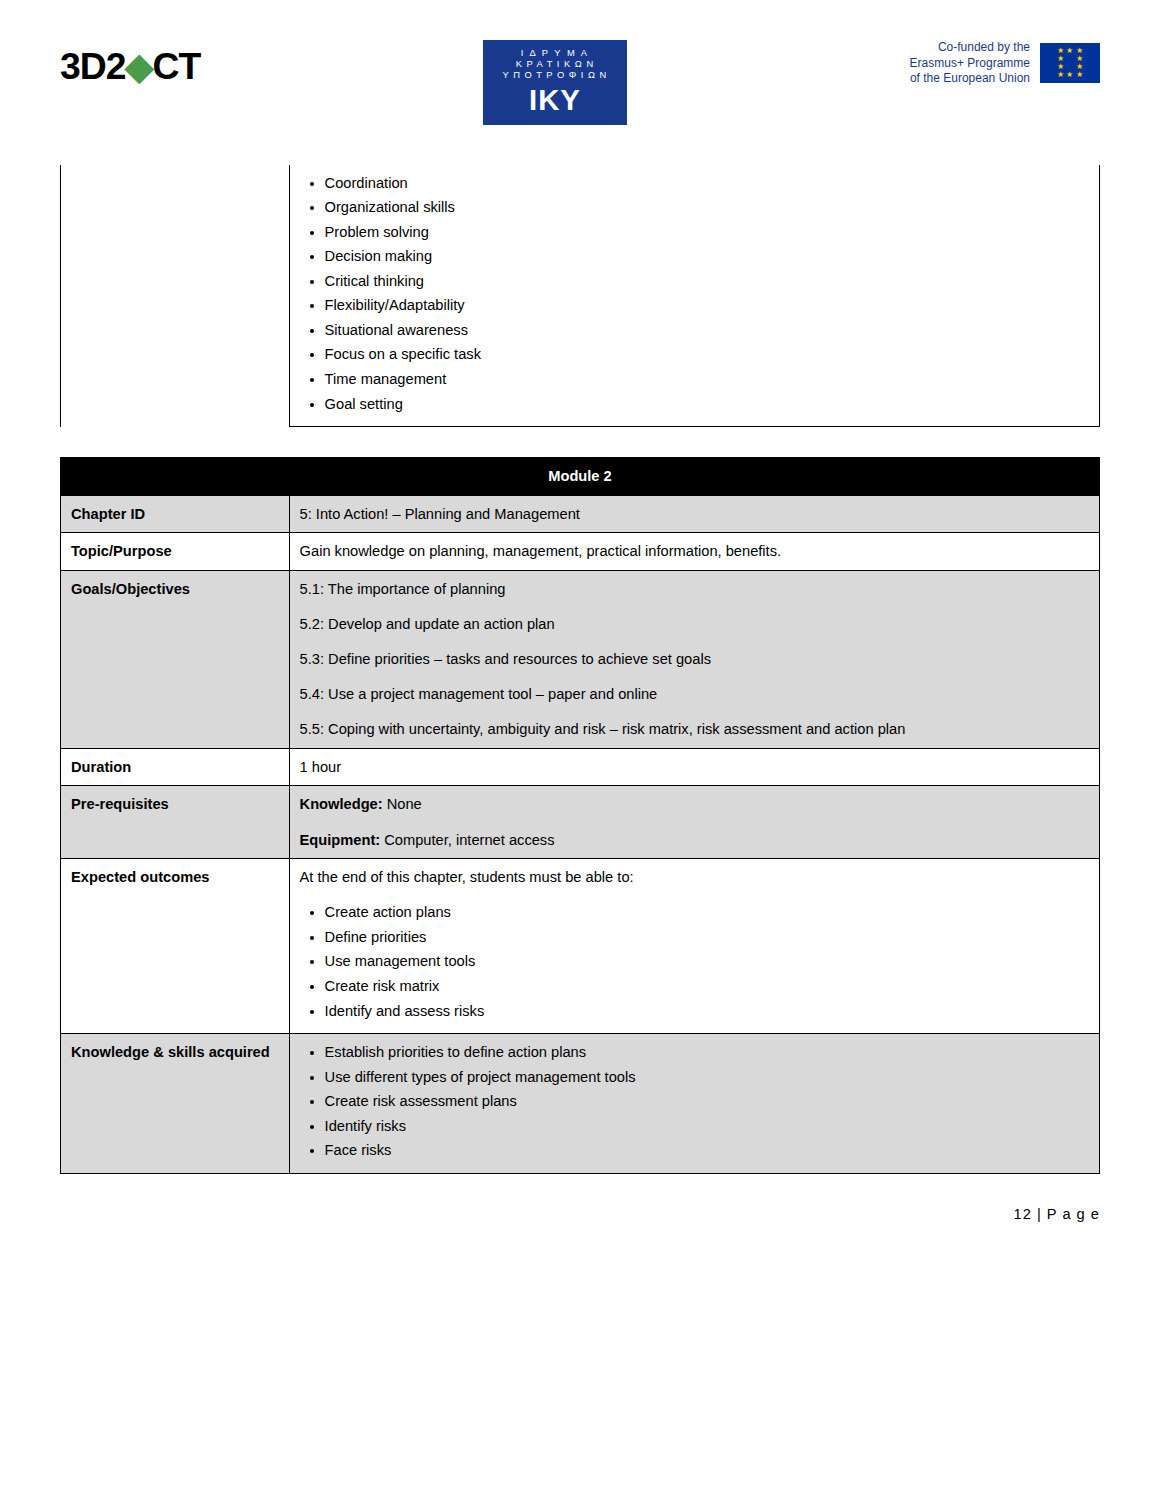3D2◆CT
Ι Δ Ρ Υ Μ Α
Κ Ρ Α Τ Ι Κ Ω Ν
Υ Π Ο Τ Ρ Ο Φ Ι Ω Ν
IKY
Co-funded by the
Erasmus+ Programme
of the European Union
| | Coordination Organizational skills Problem solving Decision making Critical thinking Flexibility/Adaptability Situational awareness Focus on a specific task Time management Goal setting |
| Module 2 |
| Chapter ID | 5: Into Action! – Planning and Management |
| Topic/Purpose | Gain knowledge on planning, management, practical information, benefits. |
| Goals/Objectives | 5.1: The importance of planning 5.2: Develop and update an action plan 5.3: Define priorities – tasks and resources to achieve set goals 5.4: Use a project management tool – paper and online 5.5: Coping with uncertainty, ambiguity and risk – risk matrix, risk assessment and action plan |
| Duration | 1 hour |
| Pre-requisites | Knowledge: None Equipment: Computer, internet access |
| Expected outcomes | At the end of this chapter, students must be able to: Create action plans Define priorities Use management tools Create risk matrix Identify and assess risks |
| Knowledge & skills acquired | Establish priorities to define action plans Use different types of project management tools Create risk assessment plans Identify risks Face risks |
12 | P a g e